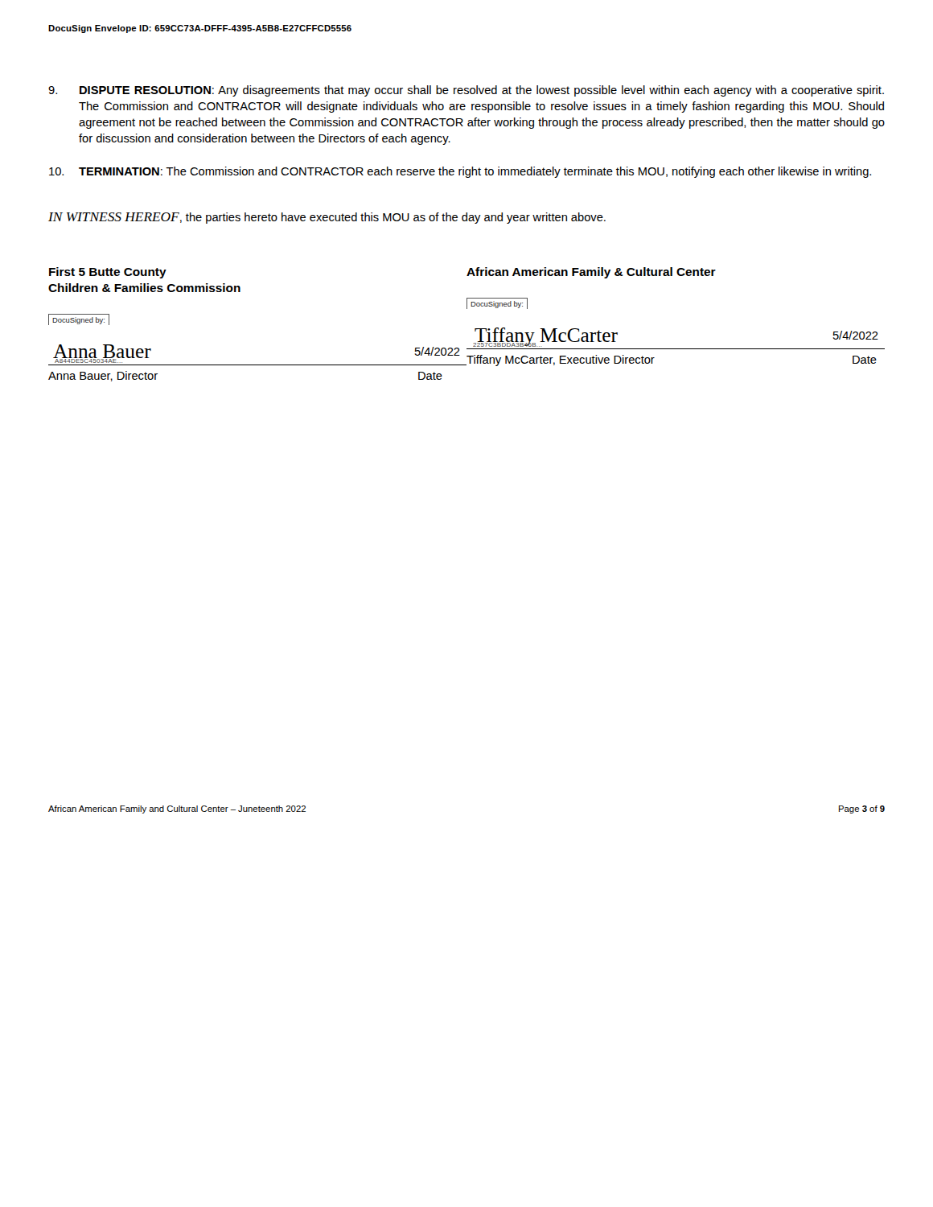DocuSign Envelope ID: 659CC73A-DFFF-4395-A5B8-E27CFFCD5556
9. DISPUTE RESOLUTION: Any disagreements that may occur shall be resolved at the lowest possible level within each agency with a cooperative spirit. The Commission and CONTRACTOR will designate individuals who are responsible to resolve issues in a timely fashion regarding this MOU. Should agreement not be reached between the Commission and CONTRACTOR after working through the process already prescribed, then the matter should go for discussion and consideration between the Directors of each agency.
10. TERMINATION: The Commission and CONTRACTOR each reserve the right to immediately terminate this MOU, notifying each other likewise in writing.
IN WITNESS HEREOF, the parties hereto have executed this MOU as of the day and year written above.
| First 5 Butte County Children & Families Commission DocuSigned by: Anna Bauer 5/4/2022 A844DE5C45034AE... Anna Bauer, Director Date | African American Family & Cultural Center DocuSigned by: Tiffany McCarter 5/4/2022 2257C3BDDA3B46B... Tiffany McCarter, Executive Director Date |
African American Family and Cultural Center – Juneteenth 2022 Page 3 of 9